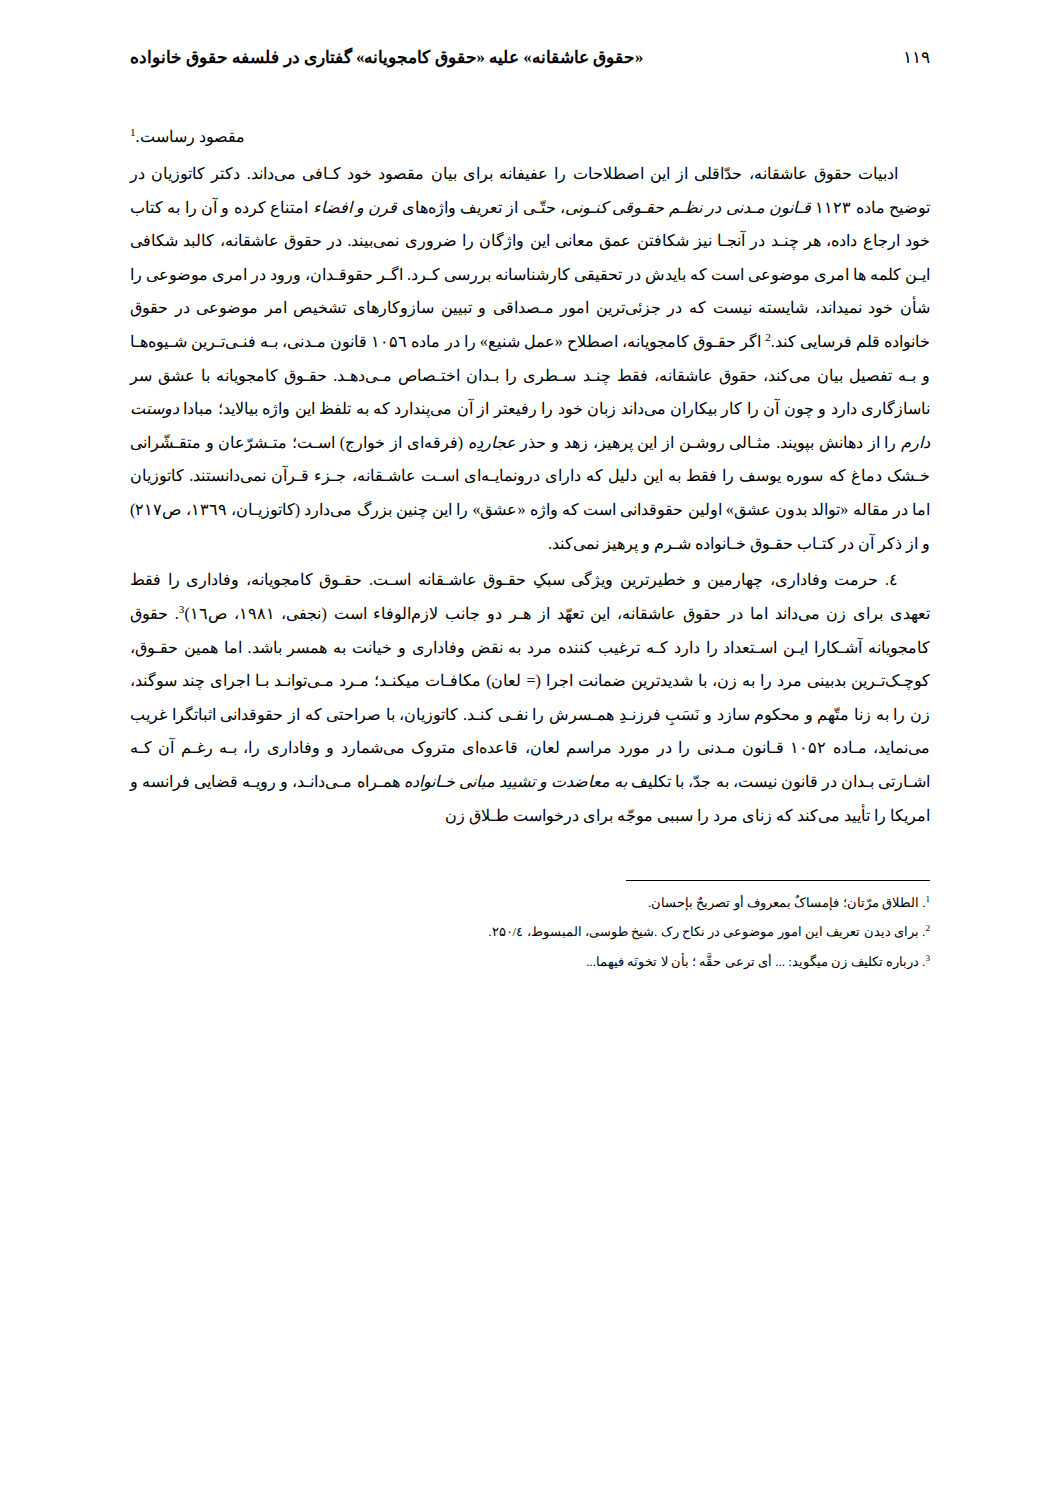۱۱۹ «حقوق عاشقانه» علیه «حقوق کامجویانه» گفتاری در فلسفه حقوق خانواده
مقصود رساست.1
ادبیات حقوق عاشقانه، حدّاقلی از این اصطلاحات را عفیفانه برای بیان مقصود خود کـافی می‌داند. دکتر کاتوزیان در توضیح ماده ۱۱۲۳ قـانون مـدنی در نظـم حقـوقی کنـونی، حتّـی از تعریف واژه‌های قرن و افضاء امتناع کرده و آن را به کتاب خود ارجاع داده، هر چنـد در آنجـا نیز شکافتن عمق معانی این واژگان را ضروری نمی‌بیند. در حقوق عاشقانه، کالبد شکافی ایـن کلمه ها امری موضوعی است که بایدش در تحقیقی کارشناسانه بررسی کـرد. اگـر حقوقـدان، ورود در امری موضوعی را شأن خود نمیداند، شایسته نیست که در جزئی‌ترین امور مـصداقی و تبیین سازوکارهای تشخیص امر موضوعی در حقوق خانواده قلم فرسایی کند.2 اگر حقـوق کامجویانه، اصطلاح «عمل شنیع» را در ماده ۱۰۵٦ قانون مـدنی، بـه فنـی‌تـرین شـیوه‌هـا و بـه تفصیل بیان می‌کند، حقوق عاشقانه، فقط چنـد سـطری را بـدان اختـصاص مـی‌دهـد. حقـوق کامجویانه با عشق سر ناسازگاری دارد و چون آن را کار بیکاران می‌داند زبان خود را رفیعتر از آن می‌پندارد که به تلفظ این واژه بیالاید؛ مبادا دوستت دارم را از دهانش بپویند. مثـالی روشـن از این پرهیز، زهد و حذر عجاردِه (فرقه‌ای از خوارج) اسـت؛ متـشرّعان و متقـشّرانی خـشک دماغ که سوره یوسف را فقط به این دلیل که دارای درونمایـه‌ای اسـت عاشـقانه، جـزء قـرآن نمی‌دانستند. کاتوزیان اما در مقاله «توالد بدون عشق» اولین حقوقدانی است که واژه «عشق» را این چنین بزرگ می‌دارد (کاتوزیـان، ۱۳٦۹، ص۲۱۷) و از ذکر آن در کتـاب حقـوق خـانواده شـرم و پرهیز نمی‌کند.
٤. حرمت وفاداری، چهارمین و خطیرترین ویژگی سبکِ حقـوق عاشـقانه اسـت. حقـوق کامجویانه، وفاداری را فقط تعهدی برای زن می‌داند اما در حقوق عاشقانه، این تعهّد از هـر دو جانب لازم‌الوفاء است (نجفی، ۱۹۸۱، ص۱٦)3. حقوق کامجویانه آشـکارا ایـن اسـتعداد را دارد کـه ترغیب کننده مرد به نقض وفاداری و خیانت به همسر باشد. اما همین حقـوق، کوچـک‌تـرین بدبینی مرد را به زن، با شدیدترین ضمانت اجرا (= لعان) مکافـات میکنـد؛ مـرد مـی‌توانـد بـا اجرای چند سوگند، زن را به زنا متّهم و محکوم سازد و نَسَبِ فرزنـدِ همـسرش را نفـی کنـد. کاتوزیان، با صراحتی که از حقوقدانی اثباتگرا غریب می‌نماید، مـاده ۱۰۵۲ قـانون مـدنی را در مورد مراسم لعان، قاعده‌ای متروک می‌شمارد و وفاداری را، بـه رغـم آن کـه اشـارتی بـدان در قانون نیست، به جدّ، با تکلیف به معاضدت و تشیید مبانی خـانواده همـراه مـی‌دانـد، و رویـه قضایی فرانسه و امریکا را تأیید می‌کند که زنای مرد را سببی موجّه برای درخواست طـلاق زن
1. الطلاق مرّتان؛ فإمساکٌ بمعروف أو تصریحٌ بإحسان.
2. برای دیدن تعریف این امور موضوعی در نکاح رک .شیخ طوسی، المبسوط، ۲۵۰/٤.
3. درباره تکلیف زن میگوید: ... أی ترعی حقَّه ؛ بأن لا تخونَه فیهما...